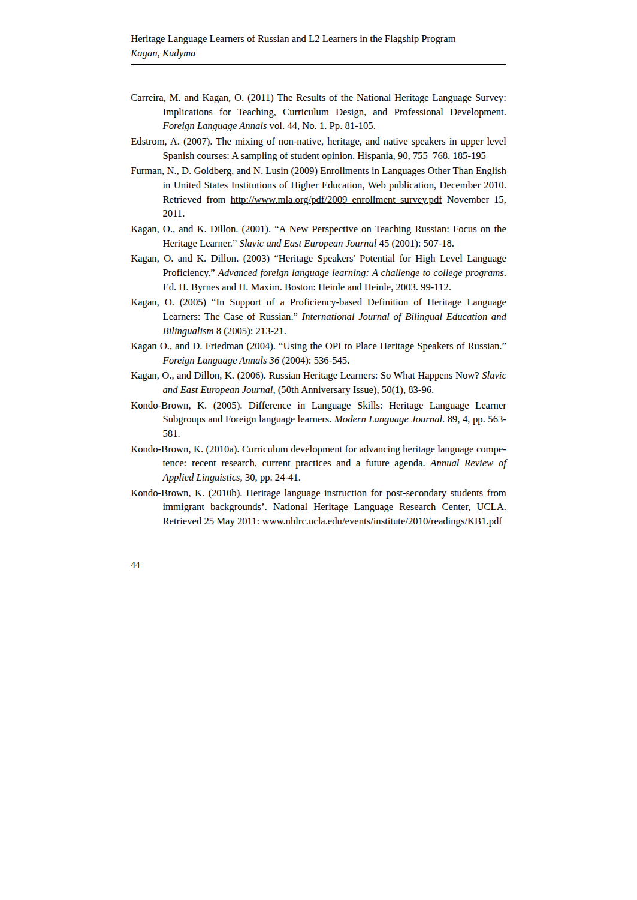Heritage Language Learners of Russian and L2 Learners in the Flagship Program Kagan, Kudyma
Carreira, M. and Kagan, O. (2011) The Results of the National Heritage Language Survey: Implications for Teaching, Curriculum Design, and Professional Development. Foreign Language Annals vol. 44, No. 1. Pp. 81-105.
Edstrom, A. (2007). The mixing of non-native, heritage, and native speakers in upper level Spanish courses: A sampling of student opinion. Hispania, 90, 755–768. 185-195
Furman, N., D. Goldberg, and N. Lusin (2009) Enrollments in Languages Other Than English in United States Institutions of Higher Education, Web publication, December 2010. Retrieved from http://www.mla.org/pdf/2009_enrollment_survey.pdf November 15, 2011.
Kagan, O., and K. Dillon. (2001). “A New Perspective on Teaching Russian: Focus on the Heritage Learner.” Slavic and East European Journal 45 (2001): 507-18.
Kagan, O. and K. Dillon. (2003) “Heritage Speakers' Potential for High Level Language Proficiency.” Advanced foreign language learning: A challenge to college programs. Ed. H. Byrnes and H. Maxim. Boston: Heinle and Heinle, 2003. 99-112.
Kagan, O. (2005) “In Support of a Proficiency-based Definition of Heritage Language Learners: The Case of Russian.” International Journal of Bilingual Education and Bilingualism 8 (2005): 213-21.
Kagan O., and D. Friedman (2004). “Using the OPI to Place Heritage Speakers of Russian.” Foreign Language Annals 36 (2004): 536-545.
Kagan, O., and Dillon, K. (2006). Russian Heritage Learners: So What Happens Now? Slavic and East European Journal, (50th Anniversary Issue), 50(1), 83-96.
Kondo-Brown, K. (2005). Difference in Language Skills: Heritage Language Learner Subgroups and Foreign language learners. Modern Language Journal. 89, 4, pp. 563-581.
Kondo-Brown, K. (2010a). Curriculum development for advancing heritage language competence: recent research, current practices and a future agenda. Annual Review of Applied Linguistics, 30, pp. 24-41.
Kondo-Brown, K. (2010b). Heritage language instruction for post-secondary students from immigrant backgrounds’. National Heritage Language Research Center, UCLA. Retrieved 25 May 2011: www.nhlrc.ucla.edu/events/institute/2010/readings/KB1.pdf
44